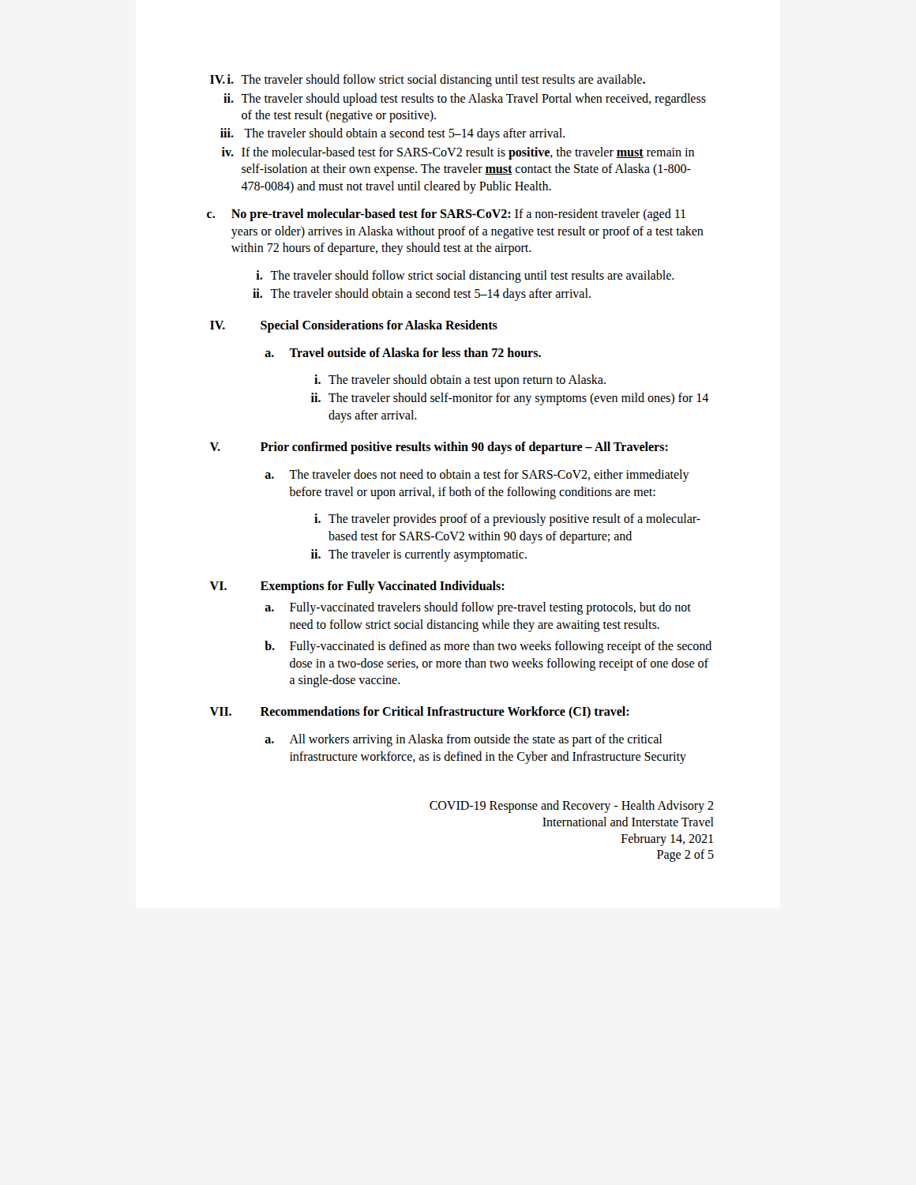continued
The traveler should follow strict social distancing until test results are available.
The traveler should upload test results to the Alaska Travel Portal when received, regardless of the test result (negative or positive).
The traveler should obtain a second test 5–14 days after arrival.
If the molecular-based test for SARS-CoV2 result is positive, the traveler must remain in self-isolation at their own expense. The traveler must contact the State of Alaska (1-800-478-0084) and must not travel until cleared by Public Health.
No pre-travel molecular-based test for SARS-CoV2: If a non-resident traveler (aged 11 years or older) arrives in Alaska without proof of a negative test result or proof of a test taken within 72 hours of departure, they should test at the airport.
The traveler should follow strict social distancing until test results are available.
The traveler should obtain a second test 5–14 days after arrival.
Special Considerations for Alaska Residents
Travel outside of Alaska for less than 72 hours.
The traveler should obtain a test upon return to Alaska.
The traveler should self-monitor for any symptoms (even mild ones) for 14 days after arrival.
Prior confirmed positive results within 90 days of departure – All Travelers:
The traveler does not need to obtain a test for SARS-CoV2, either immediately before travel or upon arrival, if both of the following conditions are met:
The traveler provides proof of a previously positive result of a molecular-based test for SARS-CoV2 within 90 days of departure; and
The traveler is currently asymptomatic.
Exemptions for Fully Vaccinated Individuals:
Fully-vaccinated travelers should follow pre-travel testing protocols, but do not need to follow strict social distancing while they are awaiting test results.
Fully-vaccinated is defined as more than two weeks following receipt of the second dose in a two-dose series, or more than two weeks following receipt of one dose of a single-dose vaccine.
Recommendations for Critical Infrastructure Workforce (CI) travel:
All workers arriving in Alaska from outside the state as part of the critical infrastructure workforce, as is defined in the Cyber and Infrastructure Security
COVID-19 Response and Recovery - Health Advisory 2
International and Interstate Travel
February 14, 2021
Page 2 of 5